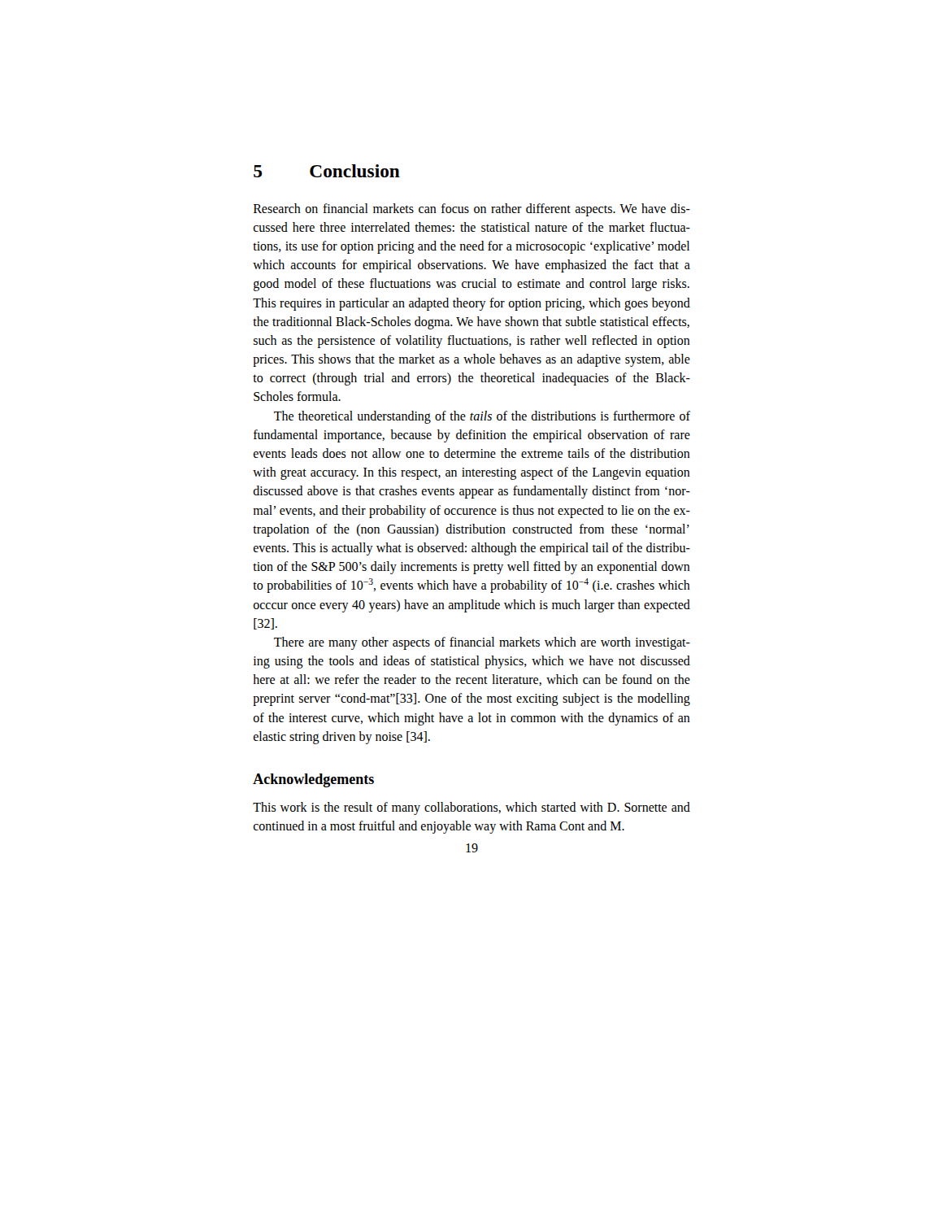5 Conclusion
Research on financial markets can focus on rather different aspects. We have discussed here three interrelated themes: the statistical nature of the market fluctuations, its use for option pricing and the need for a microsocopic ‘explicative’ model which accounts for empirical observations. We have emphasized the fact that a good model of these fluctuations was crucial to estimate and control large risks. This requires in particular an adapted theory for option pricing, which goes beyond the traditionnal Black-Scholes dogma. We have shown that subtle statistical effects, such as the persistence of volatility fluctuations, is rather well reflected in option prices. This shows that the market as a whole behaves as an adaptive system, able to correct (through trial and errors) the theoretical inadequacies of the Black-Scholes formula.
The theoretical understanding of the tails of the distributions is furthermore of fundamental importance, because by definition the empirical observation of rare events leads does not allow one to determine the extreme tails of the distribution with great accuracy. In this respect, an interesting aspect of the Langevin equation discussed above is that crashes events appear as fundamentally distinct from ‘normal’ events, and their probability of occurence is thus not expected to lie on the extrapolation of the (non Gaussian) distribution constructed from these ‘normal’ events. This is actually what is observed: although the empirical tail of the distribution of the S&P 500’s daily increments is pretty well fitted by an exponential down to probabilities of 10−3, events which have a probability of 10−4 (i.e. crashes which occcur once every 40 years) have an amplitude which is much larger than expected [32].
There are many other aspects of financial markets which are worth investigating using the tools and ideas of statistical physics, which we have not discussed here at all: we refer the reader to the recent literature, which can be found on the preprint server “cond-mat”[33]. One of the most exciting subject is the modelling of the interest curve, which might have a lot in common with the dynamics of an elastic string driven by noise [34].
Acknowledgements
This work is the result of many collaborations, which started with D. Sornette and continued in a most fruitful and enjoyable way with Rama Cont and M.
19